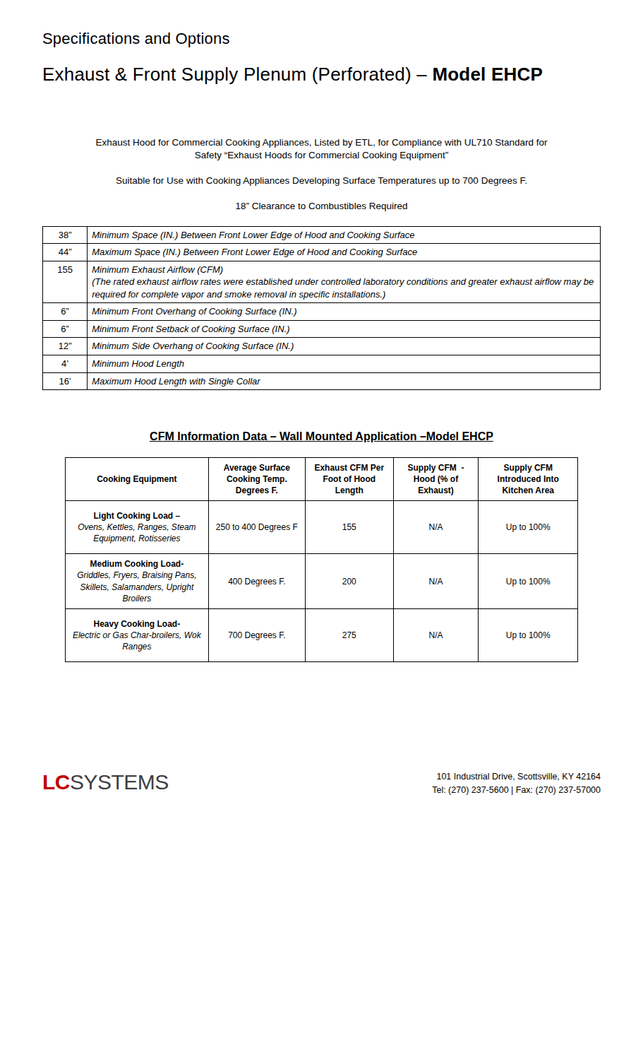Specifications and Options
Exhaust & Front Supply Plenum (Perforated) – Model EHCP
Exhaust Hood for Commercial Cooking Appliances, Listed by ETL, for Compliance with UL710 Standard for Safety “Exhaust Hoods for Commercial Cooking Equipment”
Suitable for Use with Cooking Appliances Developing Surface Temperatures up to 700 Degrees F.
18” Clearance to Combustibles Required
| 38” | Minimum Space (IN.) Between Front Lower Edge of Hood and Cooking Surface |
| 44” | Maximum Space (IN.) Between Front Lower Edge of Hood and Cooking Surface |
| 155 | Minimum Exhaust Airflow (CFM) (The rated exhaust airflow rates were established under controlled laboratory conditions and greater exhaust airflow may be required for complete vapor and smoke removal in specific installations.) |
| 6” | Minimum Front Overhang of Cooking Surface (IN.) |
| 6” | Minimum Front Setback of Cooking Surface (IN.) |
| 12” | Minimum Side Overhang of Cooking Surface (IN.) |
| 4’ | Minimum Hood Length |
| 16’ | Maximum Hood Length with Single Collar |
CFM Information Data – Wall Mounted Application –Model EHCP
| Cooking Equipment | Average Surface Cooking Temp. Degrees F. | Exhaust CFM Per Foot of Hood Length | Supply CFM - Hood (% of Exhaust) | Supply CFM Introduced Into Kitchen Area |
| --- | --- | --- | --- | --- |
| Light Cooking Load – Ovens, Kettles, Ranges, Steam Equipment, Rotisseries | 250 to 400 Degrees F | 155 | N/A | Up to 100% |
| Medium Cooking Load- Griddles, Fryers, Braising Pans, Skillets, Salamanders, Upright Broilers | 400 Degrees F. | 200 | N/A | Up to 100% |
| Heavy Cooking Load- Electric or Gas Char-broilers, Wok Ranges | 700 Degrees F. | 275 | N/A | Up to 100% |
LC SYSTEMS
101 Industrial Drive, Scottsville, KY 42164
Tel: (270) 237-5600 | Fax: (270) 237-57000